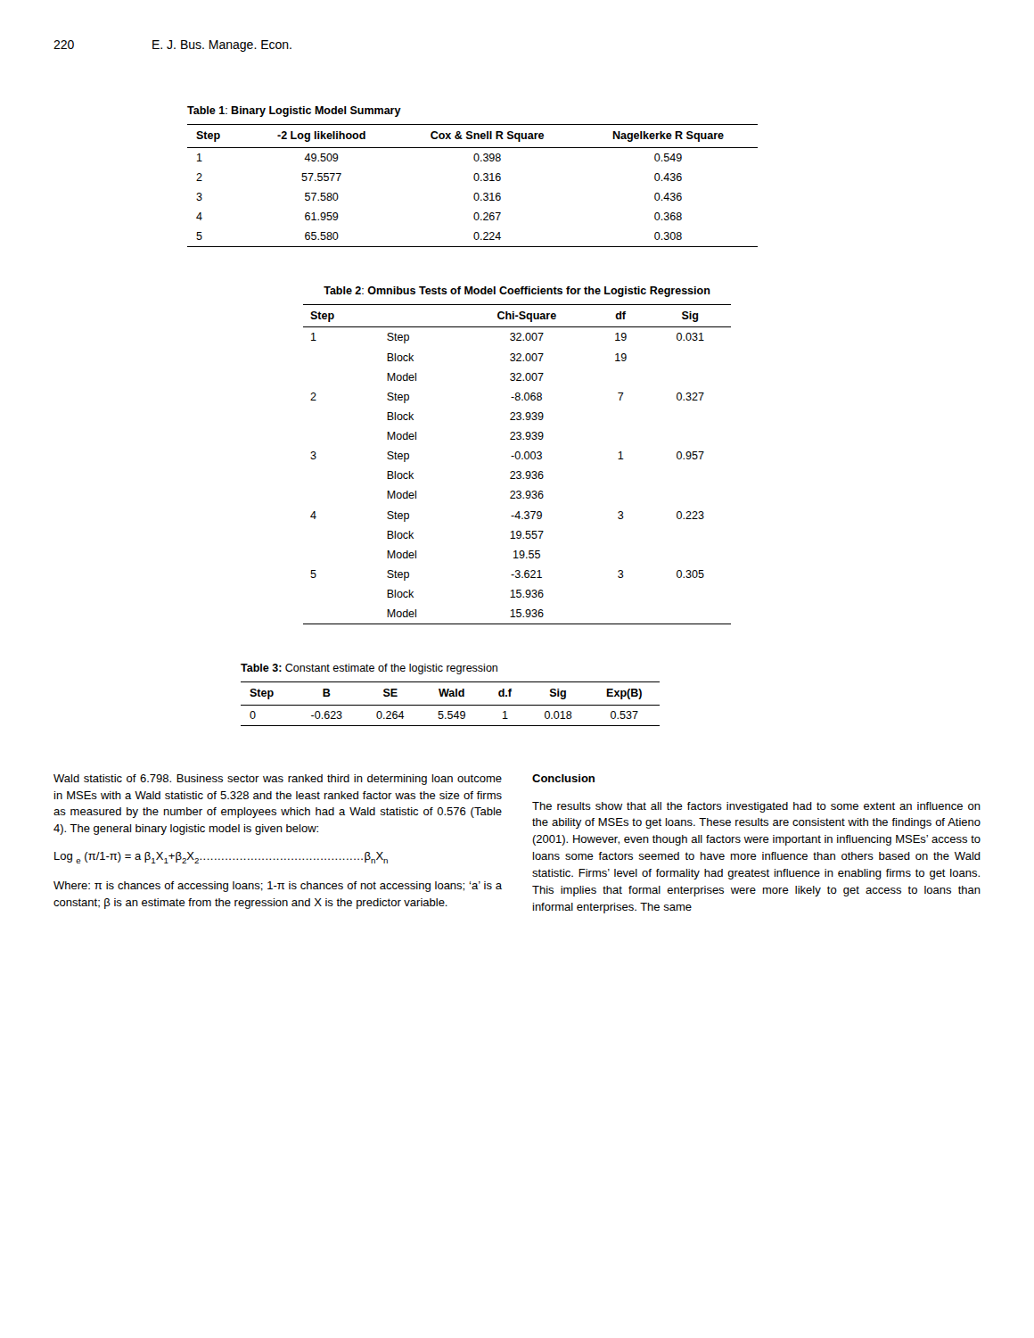220 E. J. Bus. Manage. Econ.
Table 1: Binary Logistic Model Summary
| Step | -2 Log likelihood | Cox & Snell R Square | Nagelkerke R Square |
| --- | --- | --- | --- |
| 1 | 49.509 | 0.398 | 0.549 |
| 2 | 57.5577 | 0.316 | 0.436 |
| 3 | 57.580 | 0.316 | 0.436 |
| 4 | 61.959 | 0.267 | 0.368 |
| 5 | 65.580 | 0.224 | 0.308 |
Table 2: Omnibus Tests of Model Coefficients for the Logistic Regression
| Step | | Chi-Square | df | Sig |
| --- | --- | --- | --- | --- |
| 1 | Step | 32.007 | 19 | 0.031 |
| | Block | 32.007 | 19 | |
| | Model | 32.007 | | |
| 2 | Step | -8.068 | 7 | 0.327 |
| | Block | 23.939 | | |
| | Model | 23.939 | | |
| 3 | Step | -0.003 | 1 | 0.957 |
| | Block | 23.936 | | |
| | Model | 23.936 | | |
| 4 | Step | -4.379 | 3 | 0.223 |
| | Block | 19.557 | | |
| | Model | 19.55 | | |
| 5 | Step | -3.621 | 3 | 0.305 |
| | Block | 15.936 | | |
| | Model | 15.936 | | |
Table 3: Constant estimate of the logistic regression
| Step | B | SE | Wald | d.f | Sig | Exp(B) |
| --- | --- | --- | --- | --- | --- | --- |
| 0 | -0.623 | 0.264 | 5.549 | 1 | 0.018 | 0.537 |
Wald statistic of 6.798. Business sector was ranked third in determining loan outcome in MSEs with a Wald statistic of 5.328 and the least ranked factor was the size of firms as measured by the number of employees which had a Wald statistic of 0.576 (Table 4). The general binary logistic model is given below:
Log e (π/1-π) = a β1X1+β2X2............................................. βnXn
Where: π is chances of accessing loans; 1-π is chances of not accessing loans; ‘a’ is a constant; β is an estimate from the regression and X is the predictor variable.
Conclusion
The results show that all the factors investigated had to some extent an influence on the ability of MSEs to get loans. These results are consistent with the findings of Atieno (2001). However, even though all factors were important in influencing MSEs’ access to loans some factors seemed to have more influence than others based on the Wald statistic. Firms’ level of formality had greatest influence in enabling firms to get loans. This implies that formal enterprises were more likely to get access to loans than informal enterprises. The same